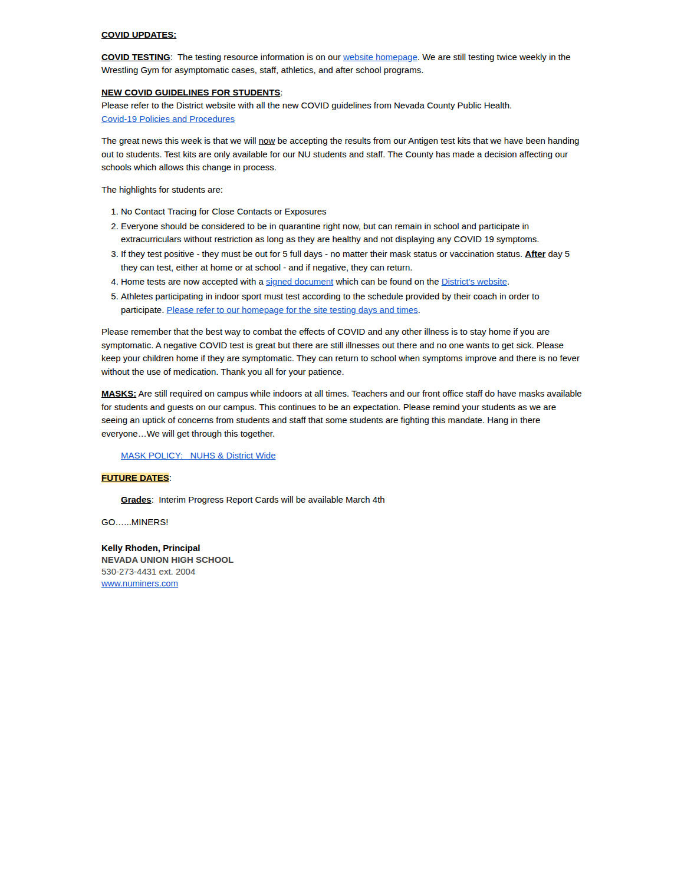COVID UPDATES:
COVID TESTING: The testing resource information is on our website homepage. We are still testing twice weekly in the Wrestling Gym for asymptomatic cases, staff, athletics, and after school programs.
NEW COVID GUIDELINES FOR STUDENTS:
Please refer to the District website with all the new COVID guidelines from Nevada County Public Health.
Covid-19 Policies and Procedures
The great news this week is that we will now be accepting the results from our Antigen test kits that we have been handing out to students. Test kits are only available for our NU students and staff. The County has made a decision affecting our schools which allows this change in process.
The highlights for students are:
No Contact Tracing for Close Contacts or Exposures
Everyone should be considered to be in quarantine right now, but can remain in school and participate in extracurriculars without restriction as long as they are healthy and not displaying any COVID 19 symptoms.
If they test positive - they must be out for 5 full days - no matter their mask status or vaccination status. After day 5 they can test, either at home or at school - and if negative, they can return.
Home tests are now accepted with a signed document which can be found on the District's website.
Athletes participating in indoor sport must test according to the schedule provided by their coach in order to participate. Please refer to our homepage for the site testing days and times.
Please remember that the best way to combat the effects of COVID and any other illness is to stay home if you are symptomatic. A negative COVID test is great but there are still illnesses out there and no one wants to get sick. Please keep your children home if they are symptomatic. They can return to school when symptoms improve and there is no fever without the use of medication. Thank you all for your patience.
MASKS: Are still required on campus while indoors at all times. Teachers and our front office staff do have masks available for students and guests on our campus. This continues to be an expectation. Please remind your students as we are seeing an uptick of concerns from students and staff that some students are fighting this mandate. Hang in there everyone…We will get through this together.
MASK POLICY: NUHS & District Wide
FUTURE DATES:
Grades: Interim Progress Report Cards will be available March 4th
GO…...MINERS!
Kelly Rhoden, Principal
NEVADA UNION HIGH SCHOOL
530-273-4431 ext. 2004
www.numiners.com